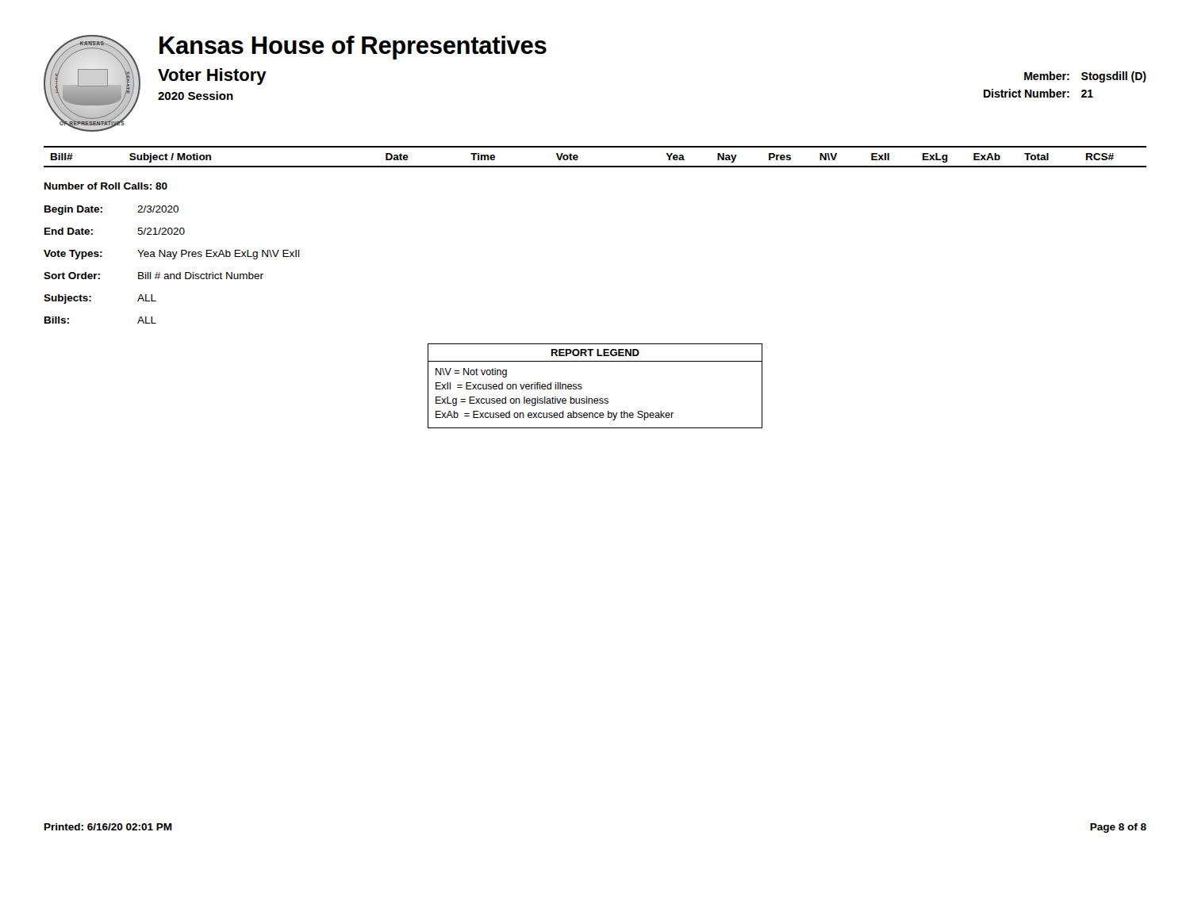KANSAS OF REPRESENTATIVES HOUSE SENATE
Kansas House of Representatives
Voter History
2020 Session
| Member: | Stogsdill (D) |
| District Number: | 21 |
| Bill# | Subject / Motion | Date | Time | Vote | Yea | Nay | Pres | N\V | ExIl | ExLg | ExAb | Total | RCS# |
Number of Roll Calls: 80
Begin Date:
2/3/2020
End Date:
5/21/2020
Vote Types:
Yea Nay Pres ExAb ExLg N\V ExIl
Sort Order:
Bill # and Disctrict Number
Subjects:
ALL
Bills:
ALL
REPORT LEGEND
N\V = Not voting
ExIl = Excused on verified illness
ExLg = Excused on legislative business
ExAb = Excused on excused absence by the Speaker
Printed: 6/16/20 02:01 PM
Page 8 of 8